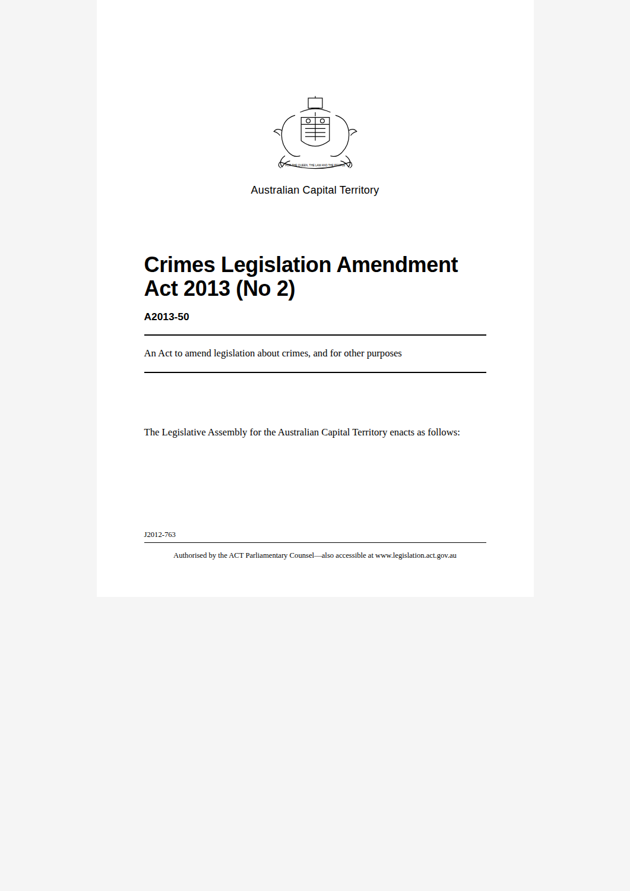Australian Capital Territory
Crimes Legislation Amendment Act 2013 (No 2)
A2013-50
An Act to amend legislation about crimes, and for other purposes
The Legislative Assembly for the Australian Capital Territory enacts as follows:
J2012-763
Authorised by the ACT Parliamentary Counsel—also accessible at www.legislation.act.gov.au